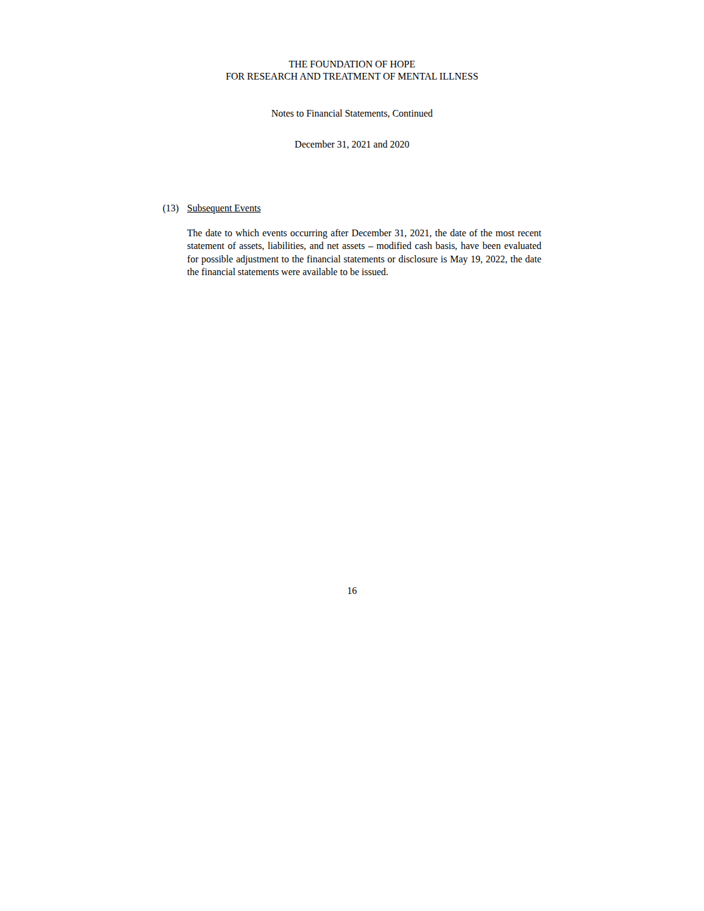THE FOUNDATION OF HOPE
FOR RESEARCH AND TREATMENT OF MENTAL ILLNESS
Notes to Financial Statements, Continued
December 31, 2021 and 2020
(13) Subsequent Events
The date to which events occurring after December 31, 2021, the date of the most recent statement of assets, liabilities, and net assets – modified cash basis, have been evaluated for possible adjustment to the financial statements or disclosure is May 19, 2022, the date the financial statements were available to be issued.
16